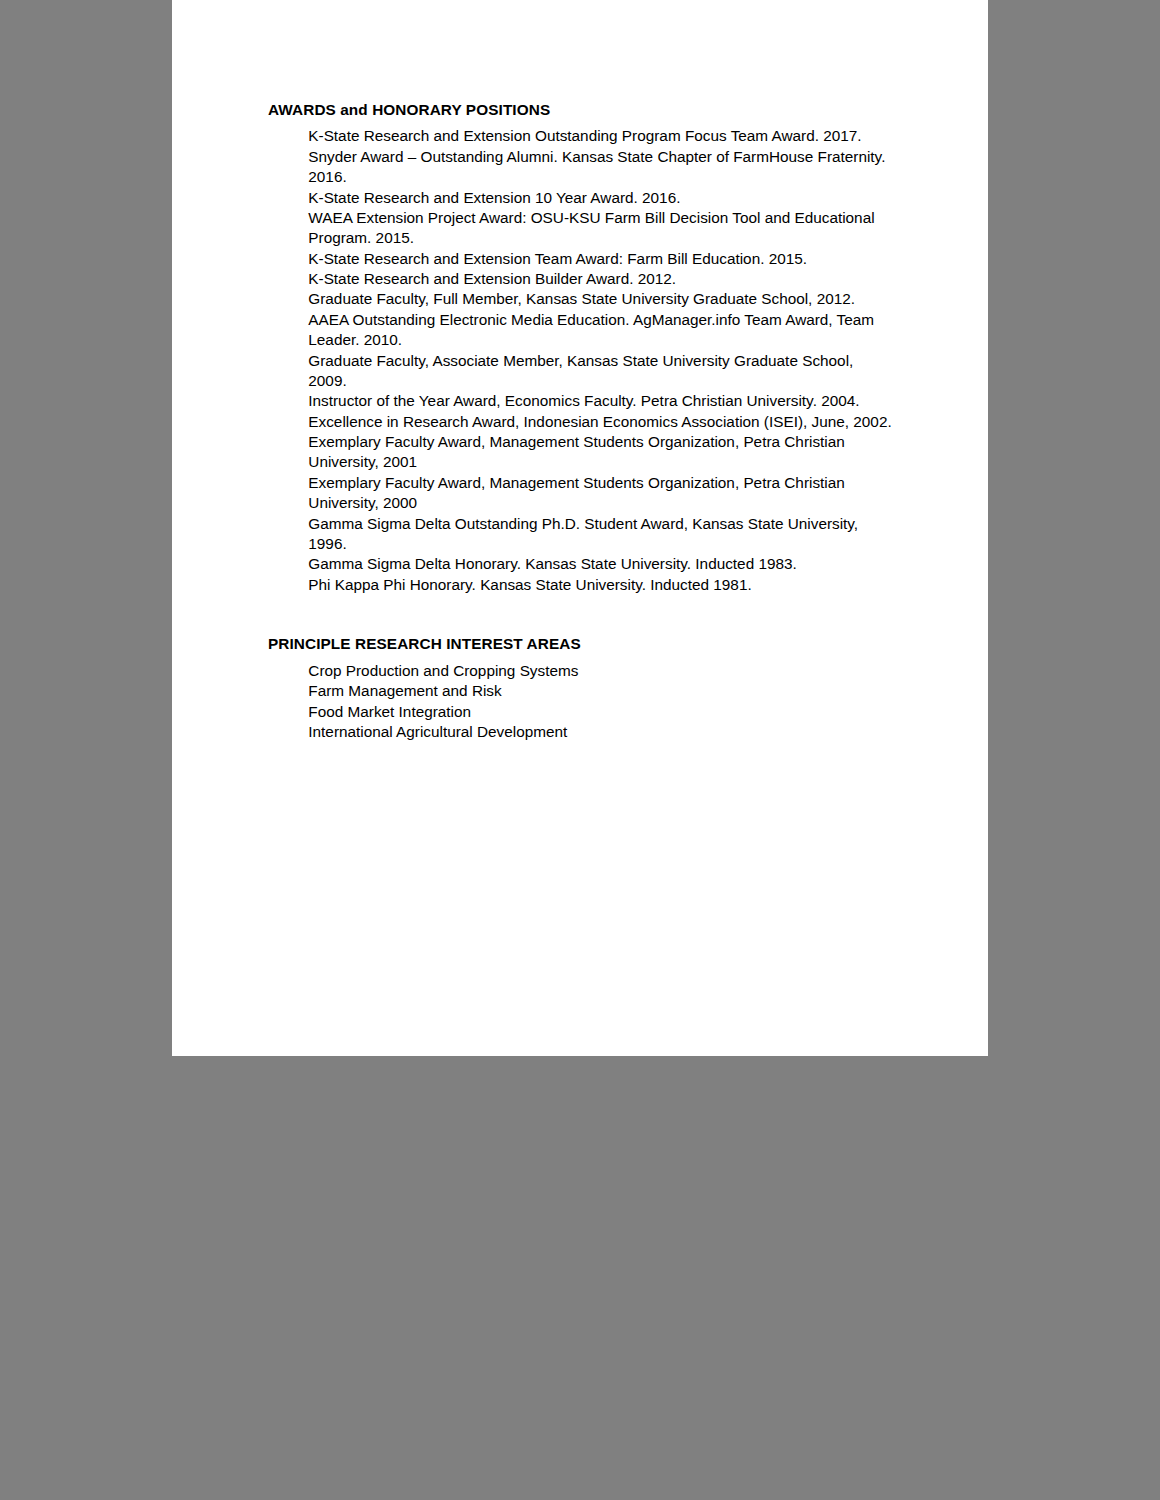AWARDS and HONORARY POSITIONS
K-State Research and Extension Outstanding Program Focus Team Award. 2017.
Snyder Award – Outstanding Alumni. Kansas State Chapter of FarmHouse Fraternity. 2016.
K-State Research and Extension 10 Year Award. 2016.
WAEA Extension Project Award: OSU-KSU Farm Bill Decision Tool and Educational Program. 2015.
K-State Research and Extension Team Award: Farm Bill Education. 2015.
K-State Research and Extension Builder Award. 2012.
Graduate Faculty, Full Member, Kansas State University Graduate School, 2012.
AAEA Outstanding Electronic Media Education. AgManager.info Team Award, Team Leader. 2010.
Graduate Faculty, Associate Member, Kansas State University Graduate School, 2009.
Instructor of the Year Award, Economics Faculty. Petra Christian University. 2004.
Excellence in Research Award, Indonesian Economics Association (ISEI), June, 2002.
Exemplary Faculty Award, Management Students Organization, Petra Christian University, 2001
Exemplary Faculty Award, Management Students Organization, Petra Christian University, 2000
Gamma Sigma Delta Outstanding Ph.D. Student Award, Kansas State University, 1996.
Gamma Sigma Delta Honorary. Kansas State University. Inducted 1983.
Phi Kappa Phi Honorary. Kansas State University. Inducted 1981.
PRINCIPLE RESEARCH INTEREST AREAS
Crop Production and Cropping Systems
Farm Management and Risk
Food Market Integration
International Agricultural Development